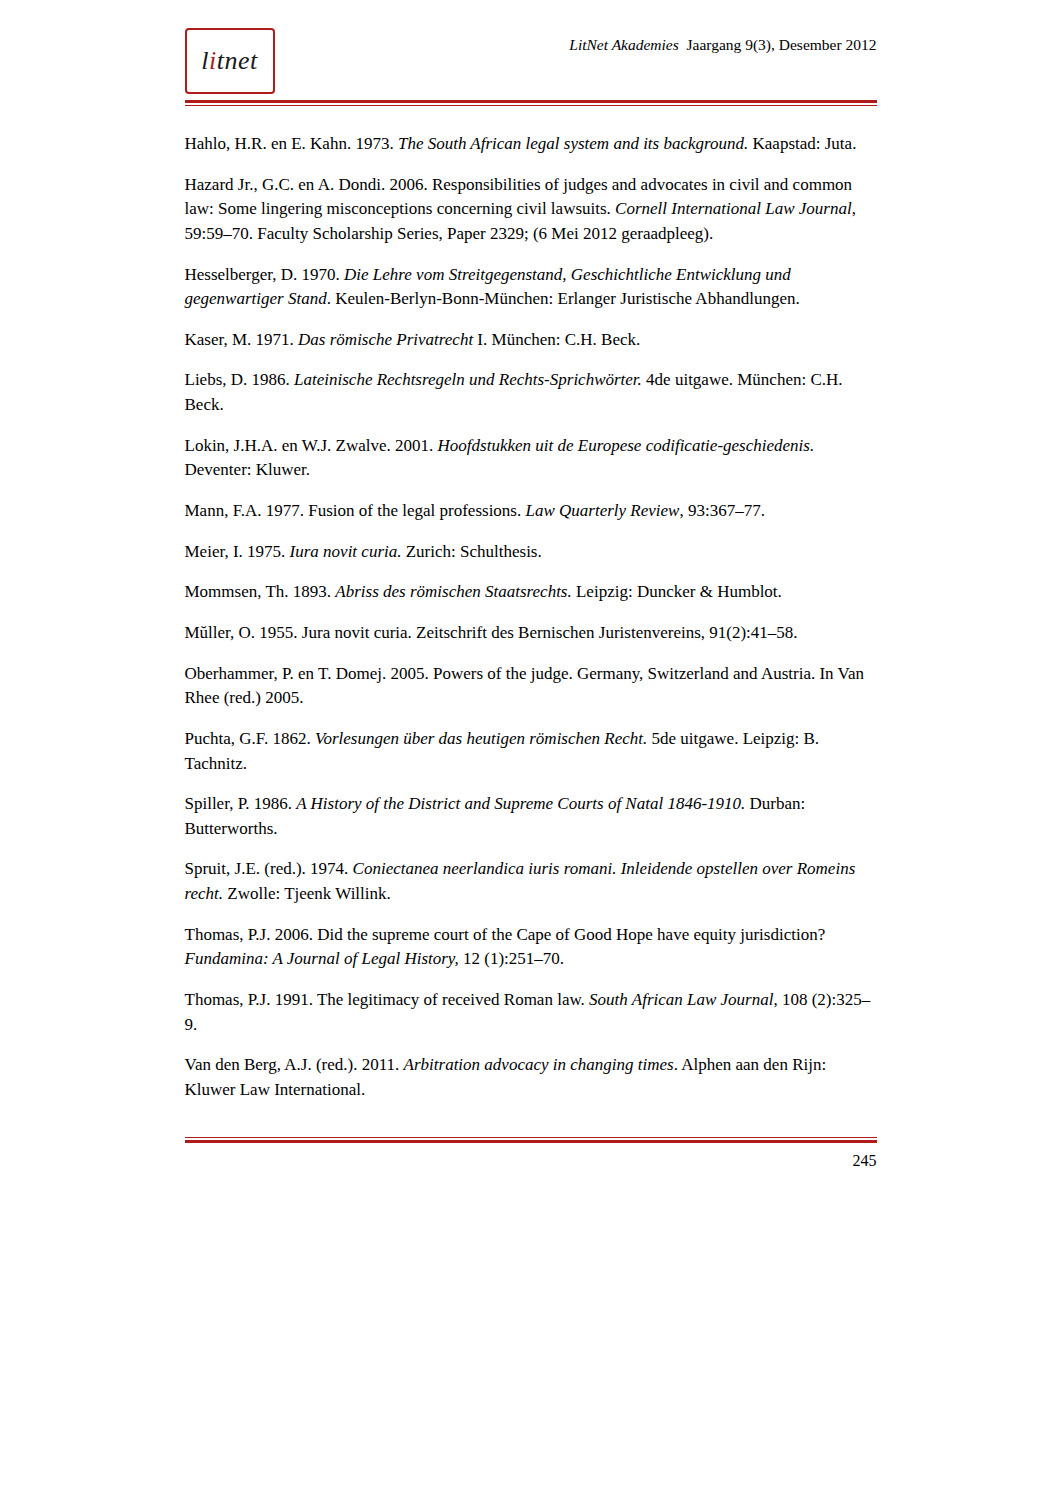litnet
LitNet Akademies Jaargang 9(3), Desember 2012
Hahlo, H.R. en E. Kahn. 1973. The South African legal system and its background. Kaapstad: Juta.
Hazard Jr., G.C. en A. Dondi. 2006. Responsibilities of judges and advocates in civil and common law: Some lingering misconceptions concerning civil lawsuits. Cornell International Law Journal, 59:59–70. Faculty Scholarship Series, Paper 2329; (6 Mei 2012 geraadpleeg).
Hesselberger, D. 1970. Die Lehre vom Streitgegenstand, Geschichtliche Entwicklung und gegenwartiger Stand. Keulen-Berlyn-Bonn-München: Erlanger Juristische Abhandlungen.
Kaser, M. 1971. Das römische Privatrecht I. München: C.H. Beck.
Liebs, D. 1986. Lateinische Rechtsregeln und Rechts-Sprichwörter. 4de uitgawe. München: C.H. Beck.
Lokin, J.H.A. en W.J. Zwalve. 2001. Hoofdstukken uit de Europese codificatie-geschiedenis. Deventer: Kluwer.
Mann, F.A. 1977. Fusion of the legal professions. Law Quarterly Review, 93:367–77.
Meier, I. 1975. Iura novit curia. Zurich: Schulthesis.
Mommsen, Th. 1893. Abriss des römischen Staatsrechts. Leipzig: Duncker & Humblot.
Mŭller, O. 1955. Jura novit curia. Zeitschrift des Bernischen Juristenvereins, 91(2):41–58.
Oberhammer, P. en T. Domej. 2005. Powers of the judge. Germany, Switzerland and Austria. In Van Rhee (red.) 2005.
Puchta, G.F. 1862. Vorlesungen über das heutigen römischen Recht. 5de uitgawe. Leipzig: B. Tachnitz.
Spiller, P. 1986. A History of the District and Supreme Courts of Natal 1846-1910. Durban: Butterworths.
Spruit, J.E. (red.). 1974. Coniectanea neerlandica iuris romani. Inleidende opstellen over Romeins recht. Zwolle: Tjeenk Willink.
Thomas, P.J. 2006. Did the supreme court of the Cape of Good Hope have equity jurisdiction? Fundamina: A Journal of Legal History, 12 (1):251–70.
Thomas, P.J. 1991. The legitimacy of received Roman law. South African Law Journal, 108 (2):325–9.
Van den Berg, A.J. (red.). 2011. Arbitration advocacy in changing times. Alphen aan den Rijn: Kluwer Law International.
245